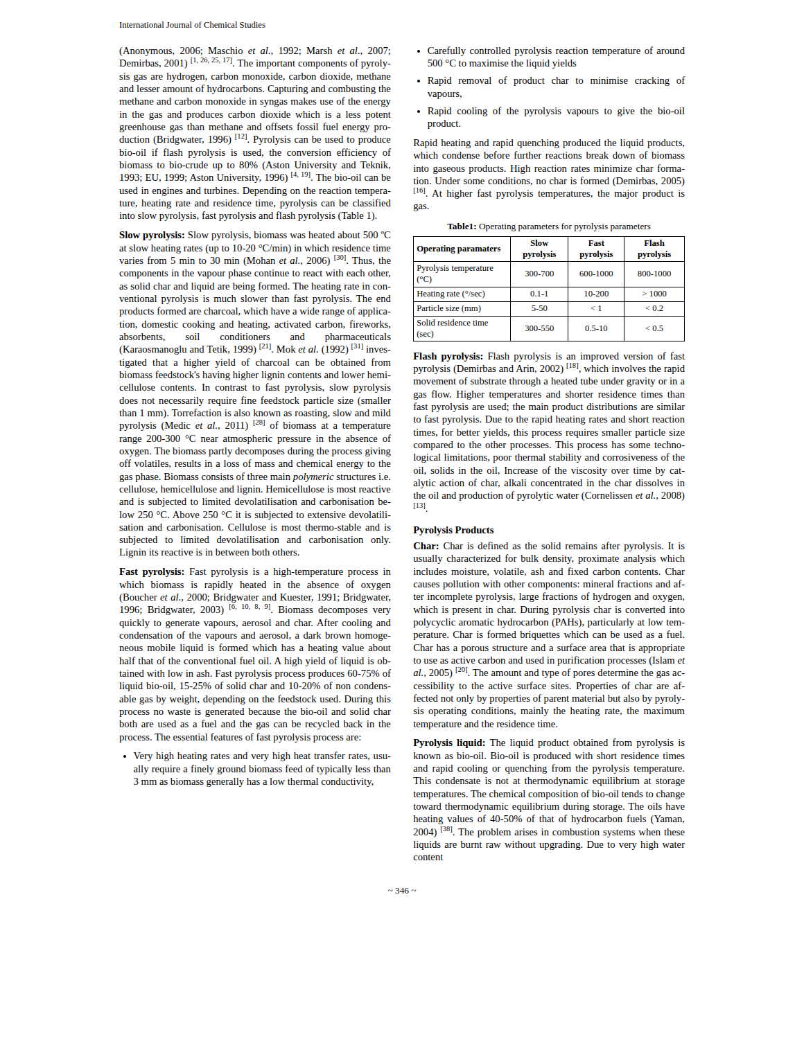International Journal of Chemical Studies
(Anonymous, 2006; Maschio et al., 1992; Marsh et al., 2007; Demirbas, 2001) [1, 26, 25, 17]. The important components of pyrolysis gas are hydrogen, carbon monoxide, carbon dioxide, methane and lesser amount of hydrocarbons. Capturing and combusting the methane and carbon monoxide in syngas makes use of the energy in the gas and produces carbon dioxide which is a less potent greenhouse gas than methane and offsets fossil fuel energy production (Bridgwater, 1996) [12]. Pyrolysis can be used to produce bio-oil if flash pyrolysis is used, the conversion efficiency of biomass to bio-crude up to 80% (Aston University and Teknik, 1993; EU, 1999; Aston University, 1996) [4, 19]. The bio-oil can be used in engines and turbines. Depending on the reaction temperature, heating rate and residence time, pyrolysis can be classified into slow pyrolysis, fast pyrolysis and flash pyrolysis (Table 1).
Slow pyrolysis: Slow pyrolysis, biomass was heated about 500 ºC at slow heating rates (up to 10-20 °C/min) in which residence time varies from 5 min to 30 min (Mohan et al., 2006) [30]. Thus, the components in the vapour phase continue to react with each other, as solid char and liquid are being formed. The heating rate in conventional pyrolysis is much slower than fast pyrolysis. The end products formed are charcoal, which have a wide range of application, domestic cooking and heating, activated carbon, fireworks, absorbents, soil conditioners and pharmaceuticals (Karaosmanoglu and Tetik, 1999) [21]. Mok et al. (1992) [31] investigated that a higher yield of charcoal can be obtained from biomass feedstock's having higher lignin contents and lower hemicellulose contents. In contrast to fast pyrolysis, slow pyrolysis does not necessarily require fine feedstock particle size (smaller than 1 mm). Torrefaction is also known as roasting, slow and mild pyrolysis (Medic et al., 2011) [28] of biomass at a temperature range 200-300 °C near atmospheric pressure in the absence of oxygen. The biomass partly decomposes during the process giving off volatiles, results in a loss of mass and chemical energy to the gas phase. Biomass consists of three main polymeric structures i.e. cellulose, hemicellulose and lignin. Hemicellulose is most reactive and is subjected to limited devolatilisation and carbonisation below 250 °C. Above 250 °C it is subjected to extensive devolatilisation and carbonisation. Cellulose is most thermo-stable and is subjected to limited devolatilisation and carbonisation only. Lignin its reactive is in between both others.
Fast pyrolysis: Fast pyrolysis is a high-temperature process in which biomass is rapidly heated in the absence of oxygen (Boucher et al., 2000; Bridgwater and Kuester, 1991; Bridgwater, 1996; Bridgwater, 2003) [6, 10, 8, 9]. Biomass decomposes very quickly to generate vapours, aerosol and char. After cooling and condensation of the vapours and aerosol, a dark brown homogeneous mobile liquid is formed which has a heating value about half that of the conventional fuel oil. A high yield of liquid is obtained with low in ash. Fast pyrolysis process produces 60-75% of liquid bio-oil, 15-25% of solid char and 10-20% of non condensable gas by weight, depending on the feedstock used. During this process no waste is generated because the bio-oil and solid char both are used as a fuel and the gas can be recycled back in the process. The essential features of fast pyrolysis process are:
Very high heating rates and very high heat transfer rates, usually require a finely ground biomass feed of typically less than 3 mm as biomass generally has a low thermal conductivity,
Carefully controlled pyrolysis reaction temperature of around 500 °C to maximise the liquid yields
Rapid removal of product char to minimise cracking of vapours,
Rapid cooling of the pyrolysis vapours to give the bio-oil product.
Rapid heating and rapid quenching produced the liquid products, which condense before further reactions break down of biomass into gaseous products. High reaction rates minimize char formation. Under some conditions, no char is formed (Demirbas, 2005) [16]. At higher fast pyrolysis temperatures, the major product is gas.
Table1: Operating parameters for pyrolysis parameters
| Operating paramaters | Slow pyrolysis | Fast pyrolysis | Flash pyrolysis |
| --- | --- | --- | --- |
| Pyrolysis temperature (°C) | 300-700 | 600-1000 | 800-1000 |
| Heating rate (°/sec) | 0.1-1 | 10-200 | > 1000 |
| Particle size (mm) | 5-50 | < 1 | < 0.2 |
| Solid residence time (sec) | 300-550 | 0.5-10 | < 0.5 |
Flash pyrolysis: Flash pyrolysis is an improved version of fast pyrolysis (Demirbas and Arin, 2002) [18], which involves the rapid movement of substrate through a heated tube under gravity or in a gas flow. Higher temperatures and shorter residence times than fast pyrolysis are used; the main product distributions are similar to fast pyrolysis. Due to the rapid heating rates and short reaction times, for better yields, this process requires smaller particle size compared to the other processes. This process has some technological limitations, poor thermal stability and corrosiveness of the oil, solids in the oil, Increase of the viscosity over time by catalytic action of char, alkali concentrated in the char dissolves in the oil and production of pyrolytic water (Cornelissen et al., 2008) [13].
Pyrolysis Products
Char: Char is defined as the solid remains after pyrolysis. It is usually characterized for bulk density, proximate analysis which includes moisture, volatile, ash and fixed carbon contents. Char causes pollution with other components: mineral fractions and after incomplete pyrolysis, large fractions of hydrogen and oxygen, which is present in char. During pyrolysis char is converted into polycyclic aromatic hydrocarbon (PAHs), particularly at low temperature. Char is formed briquettes which can be used as a fuel. Char has a porous structure and a surface area that is appropriate to use as active carbon and used in purification processes (Islam et al., 2005) [20]. The amount and type of pores determine the gas accessibility to the active surface sites. Properties of char are affected not only by properties of parent material but also by pyrolysis operating conditions, mainly the heating rate, the maximum temperature and the residence time.
Pyrolysis liquid: The liquid product obtained from pyrolysis is known as bio-oil. Bio-oil is produced with short residence times and rapid cooling or quenching from the pyrolysis temperature. This condensate is not at thermodynamic equilibrium at storage temperatures. The chemical composition of bio-oil tends to change toward thermodynamic equilibrium during storage. The oils have heating values of 40-50% of that of hydrocarbon fuels (Yaman, 2004) [38]. The problem arises in combustion systems when these liquids are burnt raw without upgrading. Due to very high water content
~ 346 ~